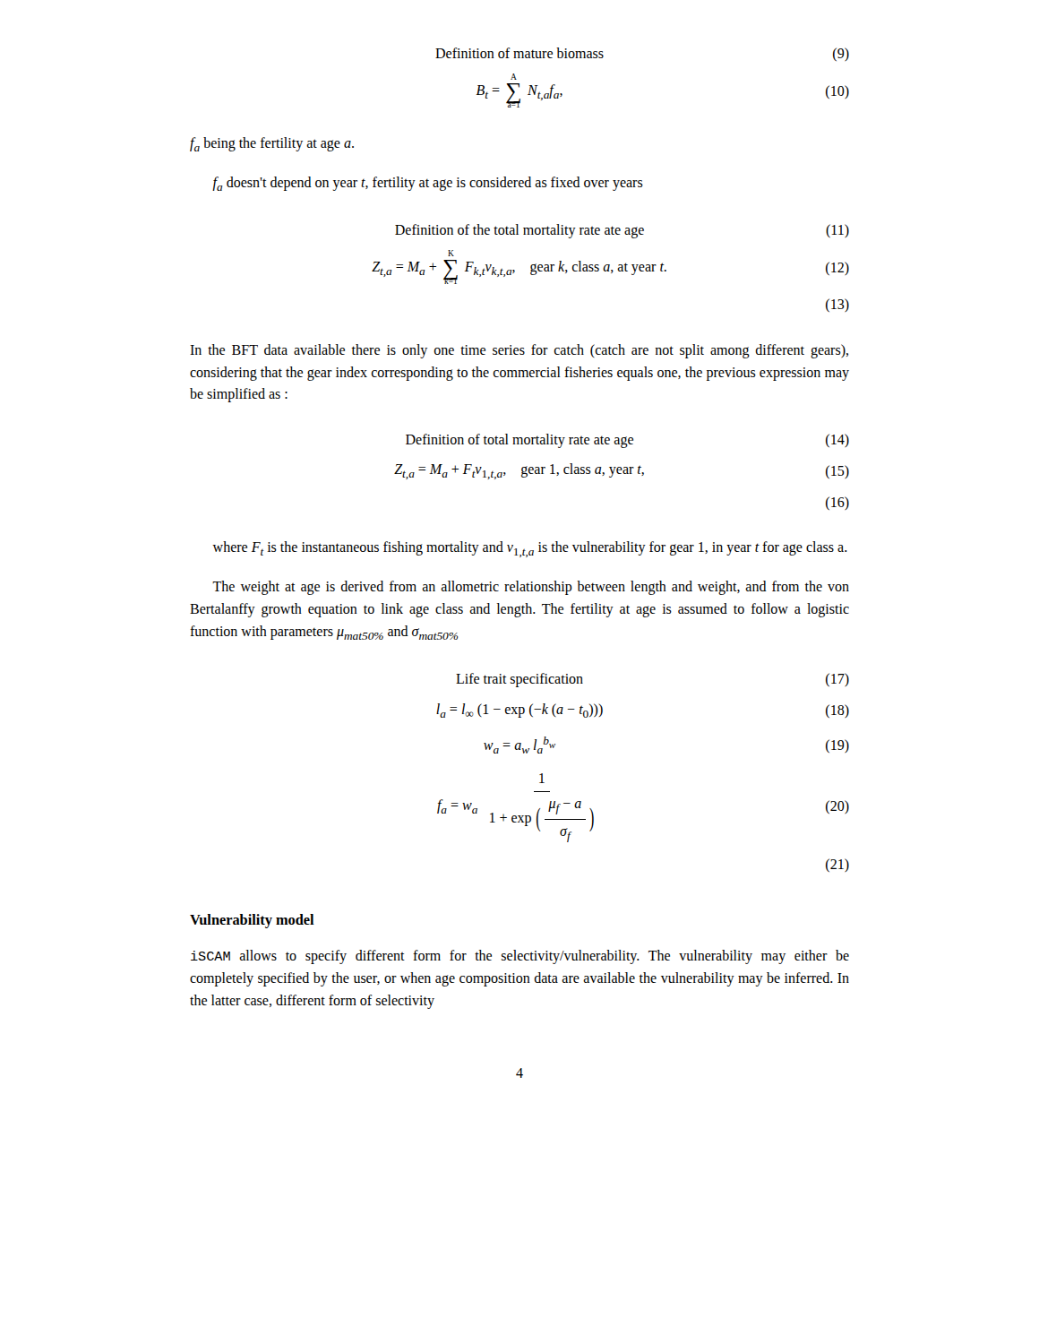Definition of mature biomass
(9)
Bt = A∑a=1 Nt,afa,
(10)
fa being the fertility at age a.
fa doesn't depend on year t, fertility at age is considered as fixed over years
Definition of the total mortality rate ate age
(11)
Zt,a = Ma + K∑k=1 Fk,tvk,t,a, gear k, class a, at year t.
(12)
(13)
In the BFT data available there is only one time series for catch (catch are not split among different gears), considering that the gear index corresponding to the commercial fisheries equals one, the previous expression may be simplified as :
Definition of total mortality rate ate age
(14)
Zt,a = Ma + Ftv1,t,a, gear 1, class a, year t,
(15)
(16)
where Ft is the instantaneous fishing mortality and v1,t,a is the vulnerability for gear 1, in year t for age class a.
The weight at age is derived from an allometric relationship between length and weight, and from the von Bertalanffy growth equation to link age class and length. The fertility at age is assumed to follow a logistic function with parameters μmat50% and σmat50%
Life trait specification
(17)
la = l∞ (1 − exp (−k (a − t0)))
(18)
wa = aw labw
(19)
fa = wa 1 1 + exp (μf − a σf)
(20)
(21)
Vulnerability model
iSCAM allows to specify different form for the selectivity/vulnerability. The vulnerability may either be completely specified by the user, or when age composition data are available the vulnerability may be inferred. In the latter case, different form of selectivity
4